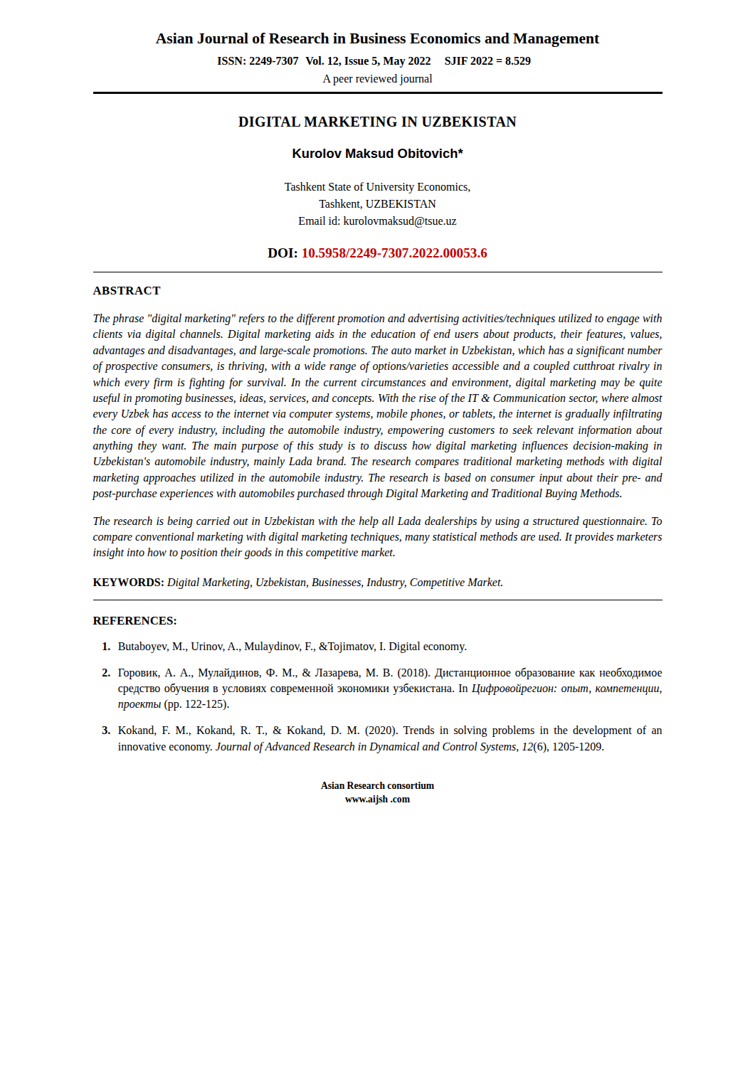Asian Journal of Research in Business Economics and Management
ISSN: 2249-7307Vol. 12, Issue 5, May 2022 SJIF 2022 = 8.529
A peer reviewed journal
DIGITAL MARKETING IN UZBEKISTAN
Kurolov Maksud Obitovich*
Tashkent State of University Economics,
Tashkent, UZBEKISTAN
Email id: kurolovmaksud@tsue.uz
DOI: 10.5958/2249-7307.2022.00053.6
ABSTRACT
The phrase "digital marketing" refers to the different promotion and advertising activities/techniques utilized to engage with clients via digital channels. Digital marketing aids in the education of end users about products, their features, values, advantages and disadvantages, and large-scale promotions. The auto market in Uzbekistan, which has a significant number of prospective consumers, is thriving, with a wide range of options/varieties accessible and a coupled cutthroat rivalry in which every firm is fighting for survival. In the current circumstances and environment, digital marketing may be quite useful in promoting businesses, ideas, services, and concepts. With the rise of the IT & Communication sector, where almost every Uzbek has access to the internet via computer systems, mobile phones, or tablets, the internet is gradually infiltrating the core of every industry, including the automobile industry, empowering customers to seek relevant information about anything they want. The main purpose of this study is to discuss how digital marketing influences decision-making in Uzbekistan's automobile industry, mainly Lada brand. The research compares traditional marketing methods with digital marketing approaches utilized in the automobile industry. The research is based on consumer input about their pre- and post-purchase experiences with automobiles purchased through Digital Marketing and Traditional Buying Methods.
The research is being carried out in Uzbekistan with the help all Lada dealerships by using a structured questionnaire. To compare conventional marketing with digital marketing techniques, many statistical methods are used. It provides marketers insight into how to position their goods in this competitive market.
KEYWORDS: Digital Marketing, Uzbekistan, Businesses, Industry, Competitive Market.
REFERENCES:
Butaboyev, M., Urinov, A., Mulaydinov, F., &Tojimatov, I. Digital economy.
Горовик, А. А., Мулайдинов, Ф. М., & Лазарева, М. В. (2018). Дистанционное образование как необходимое средство обучения в условиях современной экономики узбекистана. In Цифровойрегион: опыт, компетенции, проекты (pp. 122-125).
Kokand, F. M., Kokand, R. T., & Kokand, D. M. (2020). Trends in solving problems in the development of an innovative economy. Journal of Advanced Research in Dynamical and Control Systems, 12(6), 1205-1209.
Asian Research consortium
www.aijsh .com